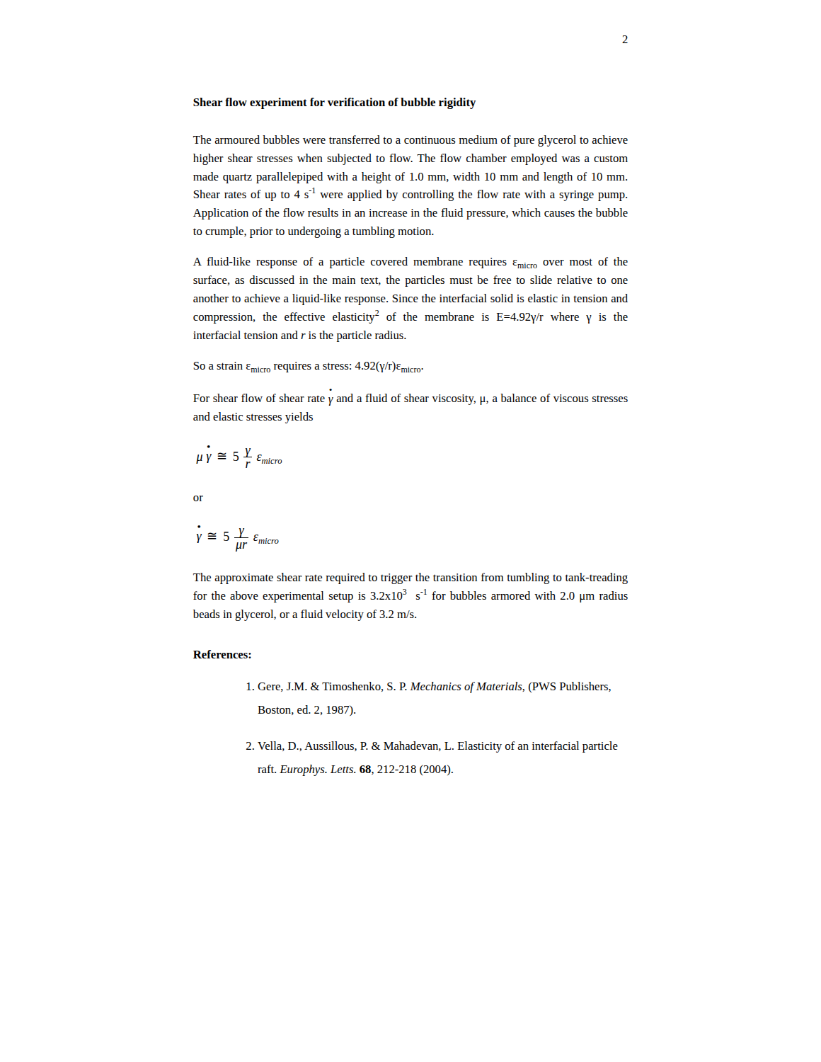2
Shear flow experiment for verification of bubble rigidity
The armoured bubbles were transferred to a continuous medium of pure glycerol to achieve higher shear stresses when subjected to flow. The flow chamber employed was a custom made quartz parallelepiped with a height of 1.0 mm, width 10 mm and length of 10 mm. Shear rates of up to 4 s-1 were applied by controlling the flow rate with a syringe pump. Application of the flow results in an increase in the fluid pressure, which causes the bubble to crumple, prior to undergoing a tumbling motion.
A fluid-like response of a particle covered membrane requires εmicro over most of the surface, as discussed in the main text, the particles must be free to slide relative to one another to achieve a liquid-like response. Since the interfacial solid is elastic in tension and compression, the effective elasticity2 of the membrane is E=4.92γ/r where γ is the interfacial tension and r is the particle radius.
So a strain εmicro requires a stress: 4.92(γ/r)εmicro.
For shear flow of shear rate •γ and a fluid of shear viscosity, μ, a balance of viscous stresses and elastic stresses yields
μ •γ ≅ 5 γr εmicro
or
•γ ≅ 5 γμr εmicro
The approximate shear rate required to trigger the transition from tumbling to tank-treading for the above experimental setup is 3.2x103 s-1 for bubbles armored with 2.0 μm radius beads in glycerol, or a fluid velocity of 3.2 m/s.
References:
Gere, J.M. & Timoshenko, S. P. Mechanics of Materials, (PWS Publishers, Boston, ed. 2, 1987).
Vella, D., Aussillous, P. & Mahadevan, L. Elasticity of an interfacial particle raft. Europhys. Letts. 68, 212-218 (2004).